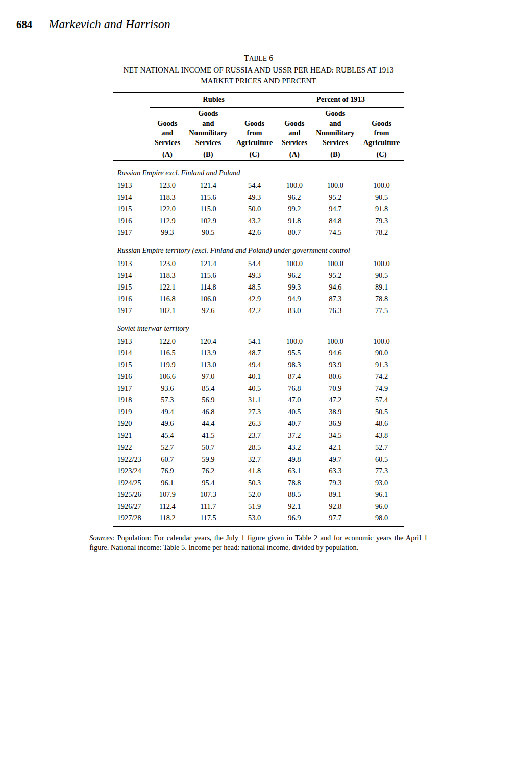684 Markevich and Harrison
TABLE 6
NET NATIONAL INCOME OF RUSSIA AND USSR PER HEAD: RUBLES AT 1913
MARKET PRICES AND PERCENT
| | Rubles | Percent of 1913 |
| --- | --- | --- |
| | Goods and Services | Goods and Nonmilitary Services | Goods from Agriculture | Goods and Services | Goods and Nonmilitary Services | Goods from Agriculture |
| | (A) | (B) | (C) | (A) | (B) | (C) |
| Russian Empire excl. Finland and Poland |
| 1913 | 123.0 | 121.4 | 54.4 | 100.0 | 100.0 | 100.0 |
| 1914 | 118.3 | 115.6 | 49.3 | 96.2 | 95.2 | 90.5 |
| 1915 | 122.0 | 115.0 | 50.0 | 99.2 | 94.7 | 91.8 |
| 1916 | 112.9 | 102.9 | 43.2 | 91.8 | 84.8 | 79.3 |
| 1917 | 99.3 | 90.5 | 42.6 | 80.7 | 74.5 | 78.2 |
| Russian Empire territory (excl. Finland and Poland) under government control |
| 1913 | 123.0 | 121.4 | 54.4 | 100.0 | 100.0 | 100.0 |
| 1914 | 118.3 | 115.6 | 49.3 | 96.2 | 95.2 | 90.5 |
| 1915 | 122.1 | 114.8 | 48.5 | 99.3 | 94.6 | 89.1 |
| 1916 | 116.8 | 106.0 | 42.9 | 94.9 | 87.3 | 78.8 |
| 1917 | 102.1 | 92.6 | 42.2 | 83.0 | 76.3 | 77.5 |
| Soviet interwar territory |
| 1913 | 122.0 | 120.4 | 54.1 | 100.0 | 100.0 | 100.0 |
| 1914 | 116.5 | 113.9 | 48.7 | 95.5 | 94.6 | 90.0 |
| 1915 | 119.9 | 113.0 | 49.4 | 98.3 | 93.9 | 91.3 |
| 1916 | 106.6 | 97.0 | 40.1 | 87.4 | 80.6 | 74.2 |
| 1917 | 93.6 | 85.4 | 40.5 | 76.8 | 70.9 | 74.9 |
| 1918 | 57.3 | 56.9 | 31.1 | 47.0 | 47.2 | 57.4 |
| 1919 | 49.4 | 46.8 | 27.3 | 40.5 | 38.9 | 50.5 |
| 1920 | 49.6 | 44.4 | 26.3 | 40.7 | 36.9 | 48.6 |
| 1921 | 45.4 | 41.5 | 23.7 | 37.2 | 34.5 | 43.8 |
| 1922 | 52.7 | 50.7 | 28.5 | 43.2 | 42.1 | 52.7 |
| 1922/23 | 60.7 | 59.9 | 32.7 | 49.8 | 49.7 | 60.5 |
| 1923/24 | 76.9 | 76.2 | 41.8 | 63.1 | 63.3 | 77.3 |
| 1924/25 | 96.1 | 95.4 | 50.3 | 78.8 | 79.3 | 93.0 |
| 1925/26 | 107.9 | 107.3 | 52.0 | 88.5 | 89.1 | 96.1 |
| 1926/27 | 112.4 | 111.7 | 51.9 | 92.1 | 92.8 | 96.0 |
| 1927/28 | 118.2 | 117.5 | 53.0 | 96.9 | 97.7 | 98.0 |
Sources: Population: For calendar years, the July 1 figure given in Table 2 and for economic years the April 1 figure. National income: Table 5. Income per head: national income, divided by population.